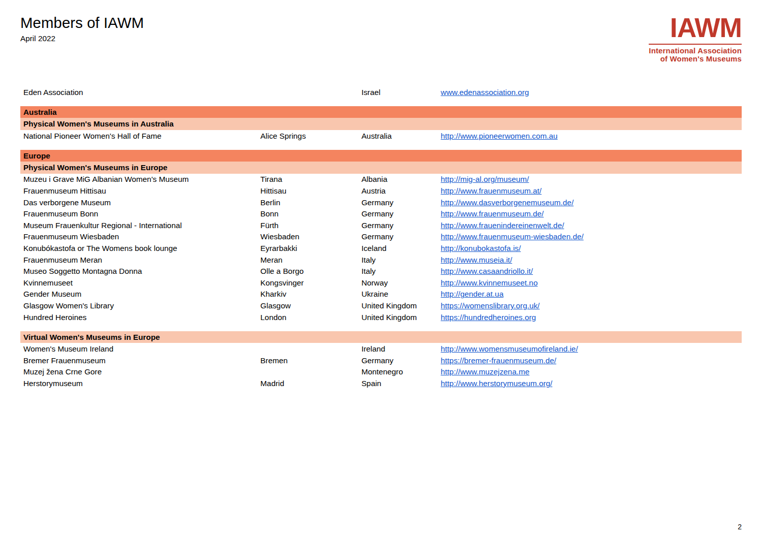Members of IAWM
April 2022
IAWM
International Association of Women's Museums
| Eden Association | | Israel | www.edenassociation.org |
| Australia | | | |
| Physical Women's Museums in Australia | | | |
| National Pioneer Women's Hall of Fame | Alice Springs | Australia | http://www.pioneerwomen.com.au |
| Europe | | | |
| Physical Women's Museums in Europe | | | |
| Muzeu i Grave MiG Albanian Women's Museum | Tirana | Albania | http://mig-al.org/museum/ |
| Frauenmuseum Hittisau | Hittisau | Austria | http://www.frauenmuseum.at/ |
| Das verborgene Museum | Berlin | Germany | http://www.dasverborgenemuseum.de/ |
| Frauenmuseum Bonn | Bonn | Germany | http://www.frauenmuseum.de/ |
| Museum Frauenkultur Regional - International | Fürth | Germany | http://www.frauenindereinenwelt.de/ |
| Frauenmuseum Wiesbaden | Wiesbaden | Germany | http://www.frauenmuseum-wiesbaden.de/ |
| Konubókastofa or The Womens book lounge | Eyrarbakki | Iceland | http://konubokastofa.is/ |
| Frauenmuseum Meran | Meran | Italy | http://www.museia.it/ |
| Museo Soggetto Montagna Donna | Olle a Borgo | Italy | http://www.casaandriollo.it/ |
| Kvinnemuseet | Kongsvinger | Norway | http://www.kvinnemuseet.no |
| Gender Museum | Kharkiv | Ukraine | http://gender.at.ua |
| Glasgow Women's Library | Glasgow | United Kingdom | https://womenslibrary.org.uk/ |
| Hundred Heroines | London | United Kingdom | https://hundredheroines.org |
| Virtual Women's Museums in Europe | | | |
| Women's Museum Ireland | | Ireland | http://www.womensmuseumofireland.ie/ |
| Bremer Frauenmuseum | Bremen | Germany | https://bremer-frauenmuseum.de/ |
| Muzej žena Crne Gore | | Montenegro | http://www.muzejzena.me |
| Herstorymuseum | Madrid | Spain | http://www.herstorymuseum.org/ |
2